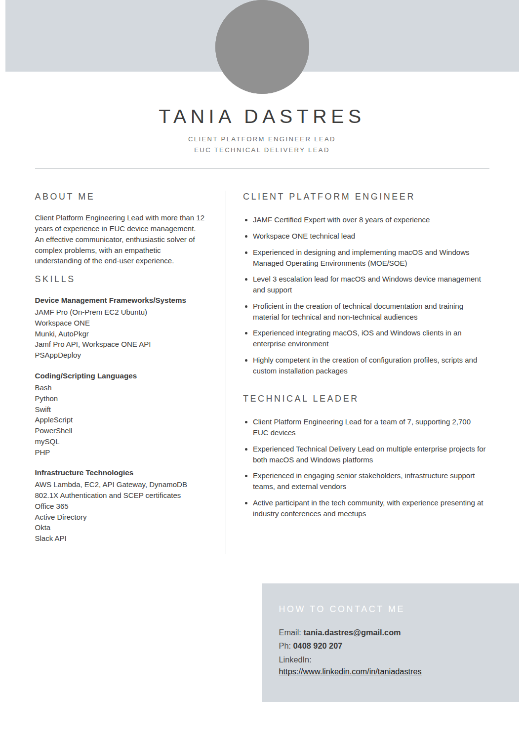Tania Dastres
Client Platform Engineer Lead
EUC Technical Delivery Lead
About Me
Client Platform Engineering Lead with more than 12 years of experience in EUC device management.
An effective communicator, enthusiastic solver of complex problems, with an empathetic understanding of the end-user experience.
Skills
Device Management Frameworks/Systems
JAMF Pro (On-Prem EC2 Ubuntu)
Workspace ONE
Munki, AutoPkgr
Jamf Pro API, Workspace ONE API
PSAppDeploy
Coding/Scripting Languages
Bash
Python
Swift
AppleScript
PowerShell
mySQL
PHP
Infrastructure Technologies
AWS Lambda, EC2, API Gateway, DynamoDB
802.1X Authentication and SCEP certificates
Office 365
Active Directory
Okta
Slack API
Client Platform Engineer
JAMF Certified Expert with over 8 years of experience
Workspace ONE technical lead
Experienced in designing and implementing macOS and Windows Managed Operating Environments (MOE/SOE)
Level 3 escalation lead for macOS and Windows device management and support
Proficient in the creation of technical documentation and training material for technical and non-technical audiences
Experienced integrating macOS, iOS and Windows clients in an enterprise environment
Highly competent in the creation of configuration profiles, scripts and custom installation packages
Technical Leader
Client Platform Engineering Lead for a team of 7, supporting 2,700 EUC devices
Experienced Technical Delivery Lead on multiple enterprise projects for both macOS and Windows platforms
Experienced in engaging senior stakeholders, infrastructure support teams, and external vendors
Active participant in the tech community, with experience presenting at industry conferences and meetups
How to Contact Me
Email: tania.dastres@gmail.com
Ph: 0408 920 207
LinkedIn:
https://www.linkedin.com/in/taniadastres